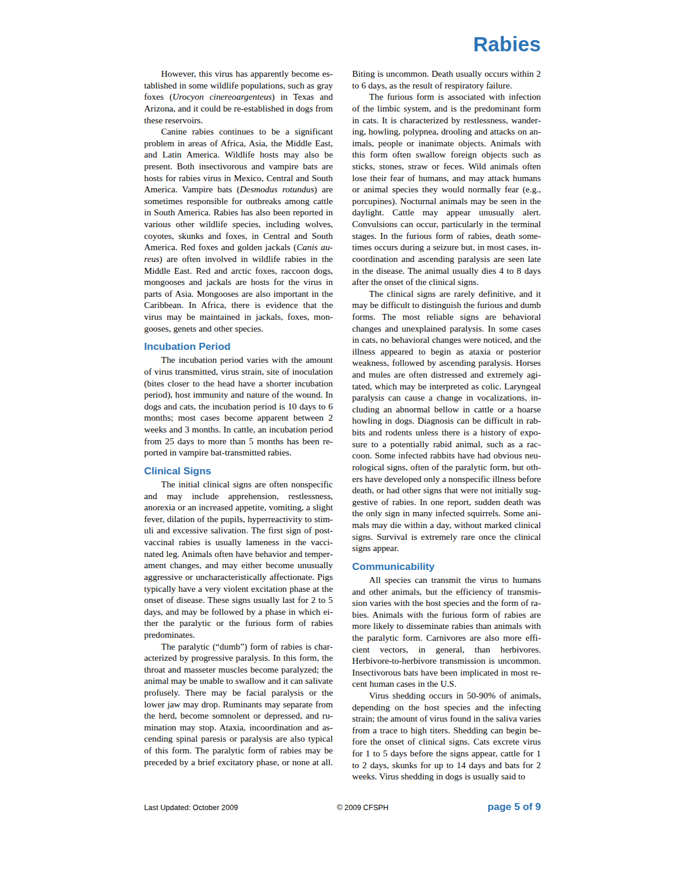Rabies
However, this virus has apparently become established in some wildlife populations, such as gray foxes (Urocyon cinereoargenteus) in Texas and Arizona, and it could be re-established in dogs from these reservoirs.
Canine rabies continues to be a significant problem in areas of Africa, Asia, the Middle East, and Latin America. Wildlife hosts may also be present. Both insectivorous and vampire bats are hosts for rabies virus in Mexico, Central and South America. Vampire bats (Desmodus rotundus) are sometimes responsible for outbreaks among cattle in South America. Rabies has also been reported in various other wildlife species, including wolves, coyotes, skunks and foxes, in Central and South America. Red foxes and golden jackals (Canis aureus) are often involved in wildlife rabies in the Middle East. Red and arctic foxes, raccoon dogs, mongooses and jackals are hosts for the virus in parts of Asia. Mongooses are also important in the Caribbean. In Africa, there is evidence that the virus may be maintained in jackals, foxes, mongooses, genets and other species.
Incubation Period
The incubation period varies with the amount of virus transmitted, virus strain, site of inoculation (bites closer to the head have a shorter incubation period), host immunity and nature of the wound. In dogs and cats, the incubation period is 10 days to 6 months; most cases become apparent between 2 weeks and 3 months. In cattle, an incubation period from 25 days to more than 5 months has been reported in vampire bat-transmitted rabies.
Clinical Signs
The initial clinical signs are often nonspecific and may include apprehension, restlessness, anorexia or an increased appetite, vomiting, a slight fever, dilation of the pupils, hyperreactivity to stimuli and excessive salivation. The first sign of post-vaccinal rabies is usually lameness in the vaccinated leg. Animals often have behavior and temperament changes, and may either become unusually aggressive or uncharacteristically affectionate. Pigs typically have a very violent excitation phase at the onset of disease. These signs usually last for 2 to 5 days, and may be followed by a phase in which either the paralytic or the furious form of rabies predominates.
The paralytic (“dumb”) form of rabies is characterized by progressive paralysis. In this form, the throat and masseter muscles become paralyzed; the animal may be unable to swallow and it can salivate profusely. There may be facial paralysis or the lower jaw may drop. Ruminants may separate from the herd, become somnolent or depressed, and rumination may stop. Ataxia, incoordination and ascending spinal paresis or paralysis are also typical of this form. The paralytic form of rabies may be preceded by a brief excitatory phase, or none at all. Biting is uncommon. Death usually occurs within 2 to 6 days, as the result of respiratory failure.
The furious form is associated with infection of the limbic system, and is the predominant form in cats. It is characterized by restlessness, wandering, howling, polypnea, drooling and attacks on animals, people or inanimate objects. Animals with this form often swallow foreign objects such as sticks, stones, straw or feces. Wild animals often lose their fear of humans, and may attack humans or animal species they would normally fear (e.g., porcupines). Nocturnal animals may be seen in the daylight. Cattle may appear unusually alert. Convulsions can occur, particularly in the terminal stages. In the furious form of rabies, death sometimes occurs during a seizure but, in most cases, incoordination and ascending paralysis are seen late in the disease. The animal usually dies 4 to 8 days after the onset of the clinical signs.
The clinical signs are rarely definitive, and it may be difficult to distinguish the furious and dumb forms. The most reliable signs are behavioral changes and unexplained paralysis. In some cases in cats, no behavioral changes were noticed, and the illness appeared to begin as ataxia or posterior weakness, followed by ascending paralysis. Horses and mules are often distressed and extremely agitated, which may be interpreted as colic. Laryngeal paralysis can cause a change in vocalizations, including an abnormal bellow in cattle or a hoarse howling in dogs. Diagnosis can be difficult in rabbits and rodents unless there is a history of exposure to a potentially rabid animal, such as a raccoon. Some infected rabbits have had obvious neurological signs, often of the paralytic form, but others have developed only a nonspecific illness before death, or had other signs that were not initially suggestive of rabies. In one report, sudden death was the only sign in many infected squirrels. Some animals may die within a day, without marked clinical signs. Survival is extremely rare once the clinical signs appear.
Communicability
All species can transmit the virus to humans and other animals, but the efficiency of transmission varies with the host species and the form of rabies. Animals with the furious form of rabies are more likely to disseminate rabies than animals with the paralytic form. Carnivores are also more efficient vectors, in general, than herbivores. Herbivore-to-herbivore transmission is uncommon. Insectivorous bats have been implicated in most recent human cases in the U.S.
Virus shedding occurs in 50-90% of animals, depending on the host species and the infecting strain; the amount of virus found in the saliva varies from a trace to high titers. Shedding can begin before the onset of clinical signs. Cats excrete virus for 1 to 5 days before the signs appear, cattle for 1 to 2 days, skunks for up to 14 days and bats for 2 weeks. Virus shedding in dogs is usually said to
Last Updated: October 2009
© 2009 CFSPH
page 5 of 9